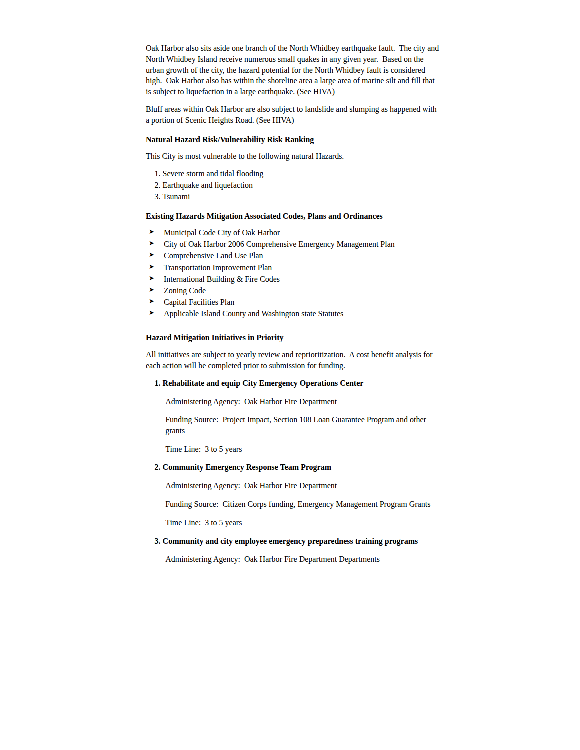Oak Harbor also sits aside one branch of the North Whidbey earthquake fault. The city and North Whidbey Island receive numerous small quakes in any given year. Based on the urban growth of the city, the hazard potential for the North Whidbey fault is considered high. Oak Harbor also has within the shoreline area a large area of marine silt and fill that is subject to liquefaction in a large earthquake. (See HIVA)
Bluff areas within Oak Harbor are also subject to landslide and slumping as happened with a portion of Scenic Heights Road. (See HIVA)
Natural Hazard Risk/Vulnerability Risk Ranking
This City is most vulnerable to the following natural Hazards.
Severe storm and tidal flooding
Earthquake and liquefaction
Tsunami
Existing Hazards Mitigation Associated Codes, Plans and Ordinances
Municipal Code City of Oak Harbor
City of Oak Harbor 2006 Comprehensive Emergency Management Plan
Comprehensive Land Use Plan
Transportation Improvement Plan
International Building & Fire Codes
Zoning Code
Capital Facilities Plan
Applicable Island County and Washington state Statutes
Hazard Mitigation Initiatives in Priority
All initiatives are subject to yearly review and reprioritization. A cost benefit analysis for each action will be completed prior to submission for funding.
Rehabilitate and equip City Emergency Operations Center
Administering Agency: Oak Harbor Fire Department
Funding Source: Project Impact, Section 108 Loan Guarantee Program and other grants
Time Line: 3 to 5 years
Community Emergency Response Team Program
Administering Agency: Oak Harbor Fire Department
Funding Source: Citizen Corps funding, Emergency Management Program Grants
Time Line: 3 to 5 years
Community and city employee emergency preparedness training programs
Administering Agency: Oak Harbor Fire Department Departments